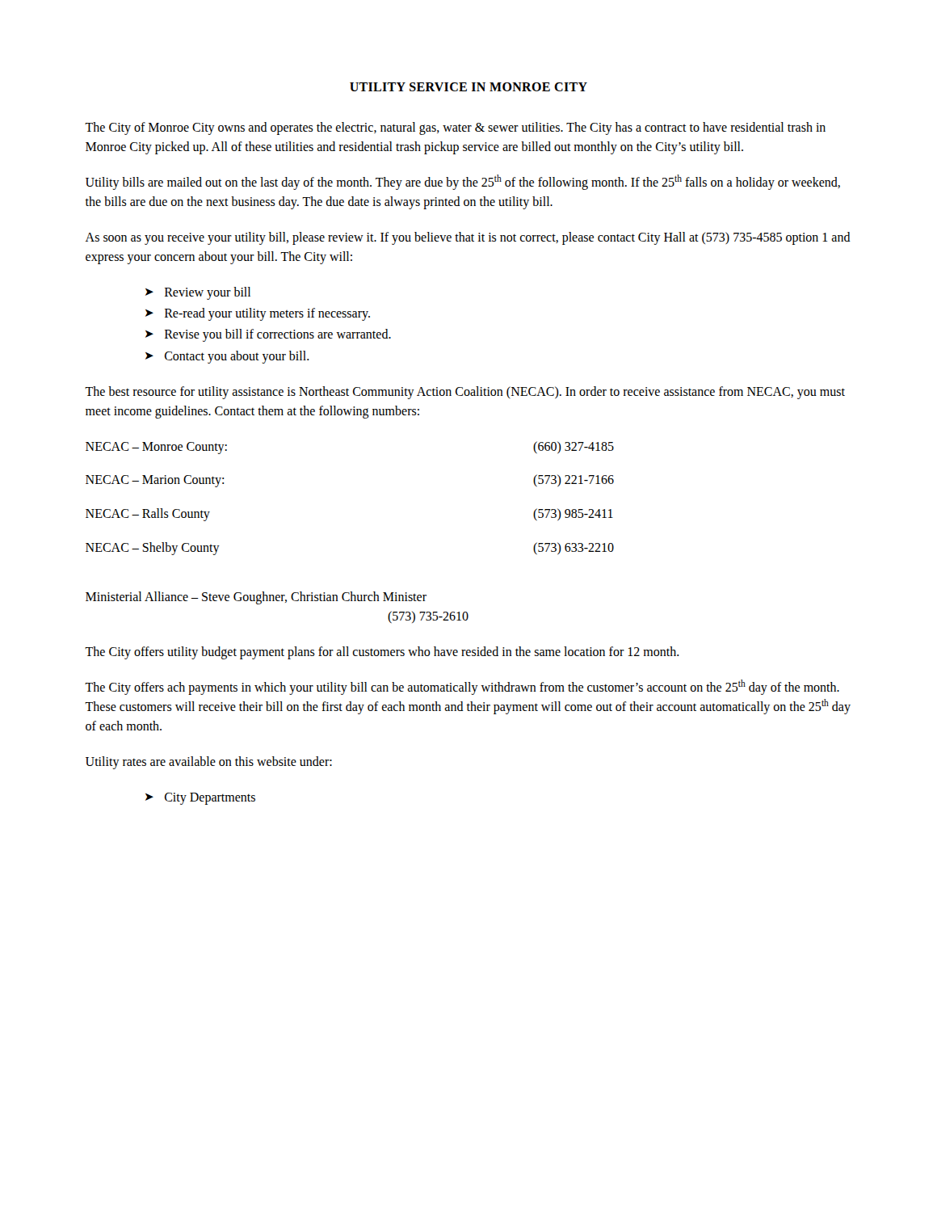Utility Service in Monroe City
The City of Monroe City owns and operates the electric, natural gas, water & sewer utilities. The City has a contract to have residential trash in Monroe City picked up. All of these utilities and residential trash pickup service are billed out monthly on the City’s utility bill.
Utility bills are mailed out on the last day of the month. They are due by the 25th of the following month. If the 25th falls on a holiday or weekend, the bills are due on the next business day. The due date is always printed on the utility bill.
As soon as you receive your utility bill, please review it. If you believe that it is not correct, please contact City Hall at (573) 735-4585 option 1 and express your concern about your bill. The City will:
Review your bill
Re-read your utility meters if necessary.
Revise you bill if corrections are warranted.
Contact you about your bill.
The best resource for utility assistance is Northeast Community Action Coalition (NECAC). In order to receive assistance from NECAC, you must meet income guidelines. Contact them at the following numbers:
| NECAC – Monroe County: | (660) 327-4185 |
| NECAC – Marion County: | (573) 221-7166 |
| NECAC – Ralls County | (573) 985-2411 |
| NECAC – Shelby County | (573) 633-2210 |
Ministerial Alliance – Steve Goughner, Christian Church Minister (573) 735-2610
The City offers utility budget payment plans for all customers who have resided in the same location for 12 month.
The City offers ach payments in which your utility bill can be automatically withdrawn from the customer’s account on the 25th day of the month. These customers will receive their bill on the first day of each month and their payment will come out of their account automatically on the 25th day of each month.
Utility rates are available on this website under:
City Departments